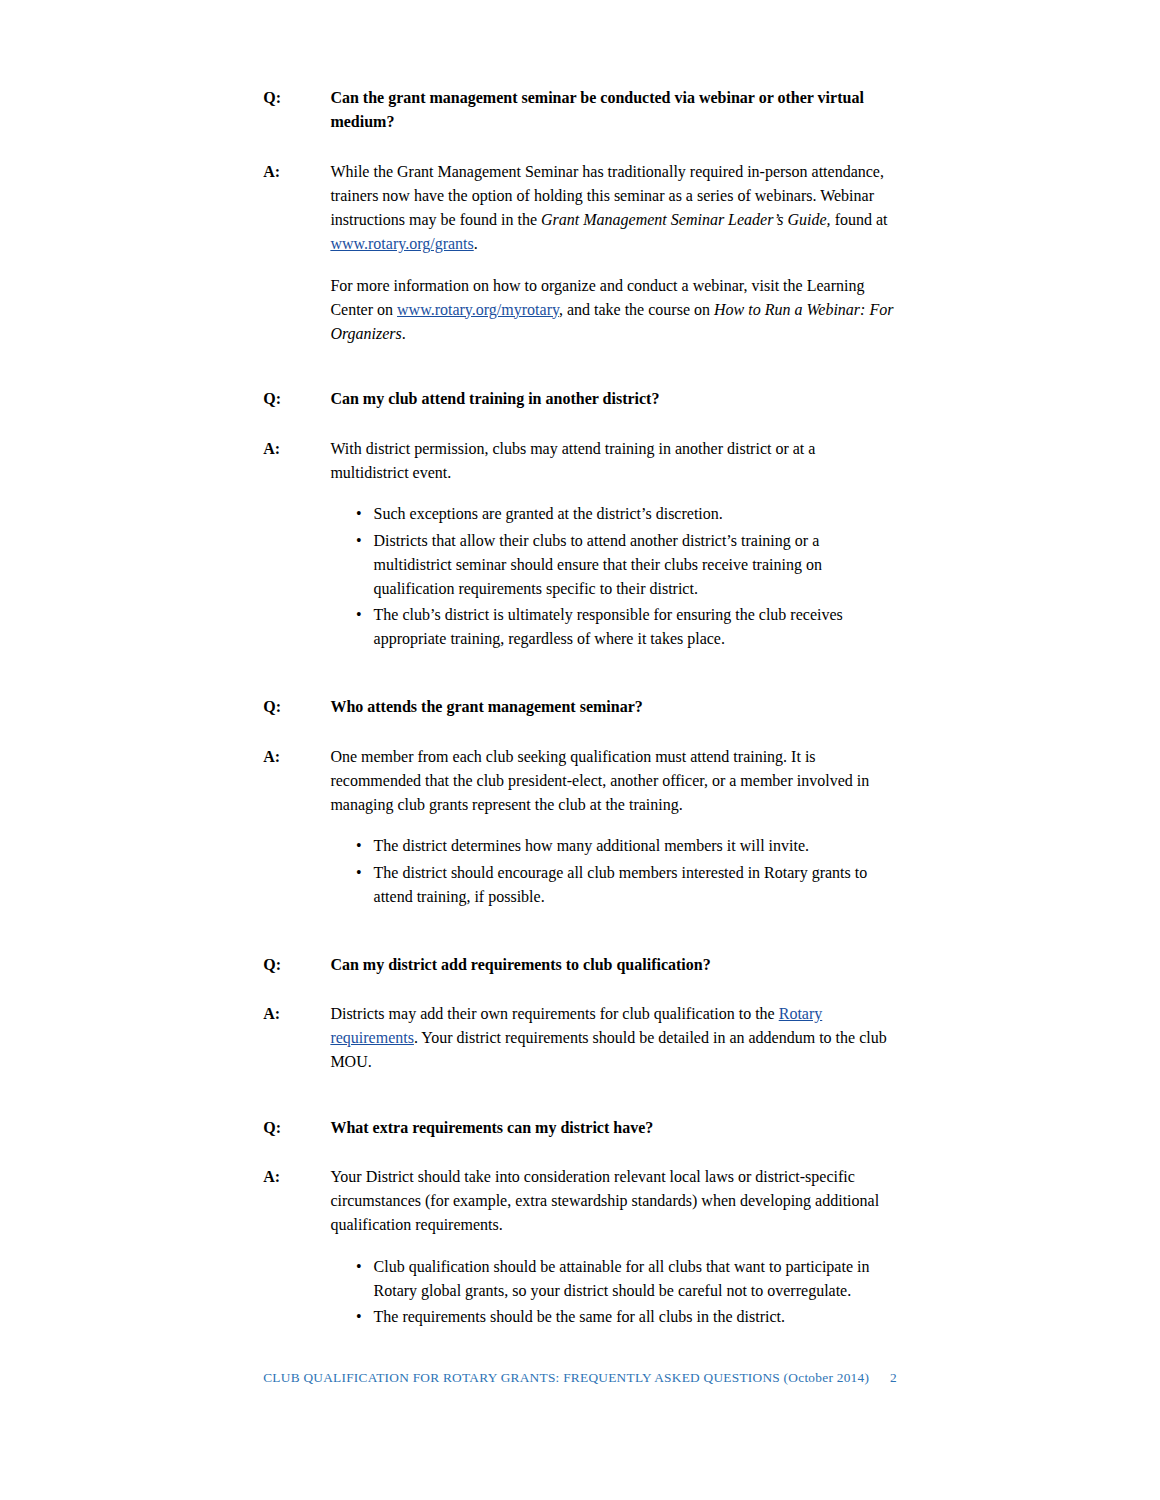Q:
Can the grant management seminar be conducted via webinar or other virtual medium?
A:
While the Grant Management Seminar has traditionally required in-person attendance, trainers now have the option of holding this seminar as a series of webinars. Webinar instructions may be found in the Grant Management Seminar Leader’s Guide, found at www.rotary.org/grants.
For more information on how to organize and conduct a webinar, visit the Learning Center on www.rotary.org/myrotary, and take the course on How to Run a Webinar: For Organizers.
Q:
Can my club attend training in another district?
A:
With district permission, clubs may attend training in another district or at a multidistrict event.
Such exceptions are granted at the district’s discretion.
Districts that allow their clubs to attend another district’s training or a multidistrict seminar should ensure that their clubs receive training on qualification requirements specific to their district.
The club’s district is ultimately responsible for ensuring the club receives appropriate training, regardless of where it takes place.
Q:
Who attends the grant management seminar?
A:
One member from each club seeking qualification must attend training. It is recommended that the club president-elect, another officer, or a member involved in managing club grants represent the club at the training.
The district determines how many additional members it will invite.
The district should encourage all club members interested in Rotary grants to attend training, if possible.
Q:
Can my district add requirements to club qualification?
A:
Districts may add their own requirements for club qualification to the Rotary requirements. Your district requirements should be detailed in an addendum to the club MOU.
Q:
What extra requirements can my district have?
A:
Your District should take into consideration relevant local laws or district-specific circumstances (for example, extra stewardship standards) when developing additional qualification requirements.
Club qualification should be attainable for all clubs that want to participate in Rotary global grants, so your district should be careful not to overregulate.
The requirements should be the same for all clubs in the district.
CLUB QUALIFICATION FOR ROTARY GRANTS: FREQUENTLY ASKED QUESTIONS (October 2014) 2